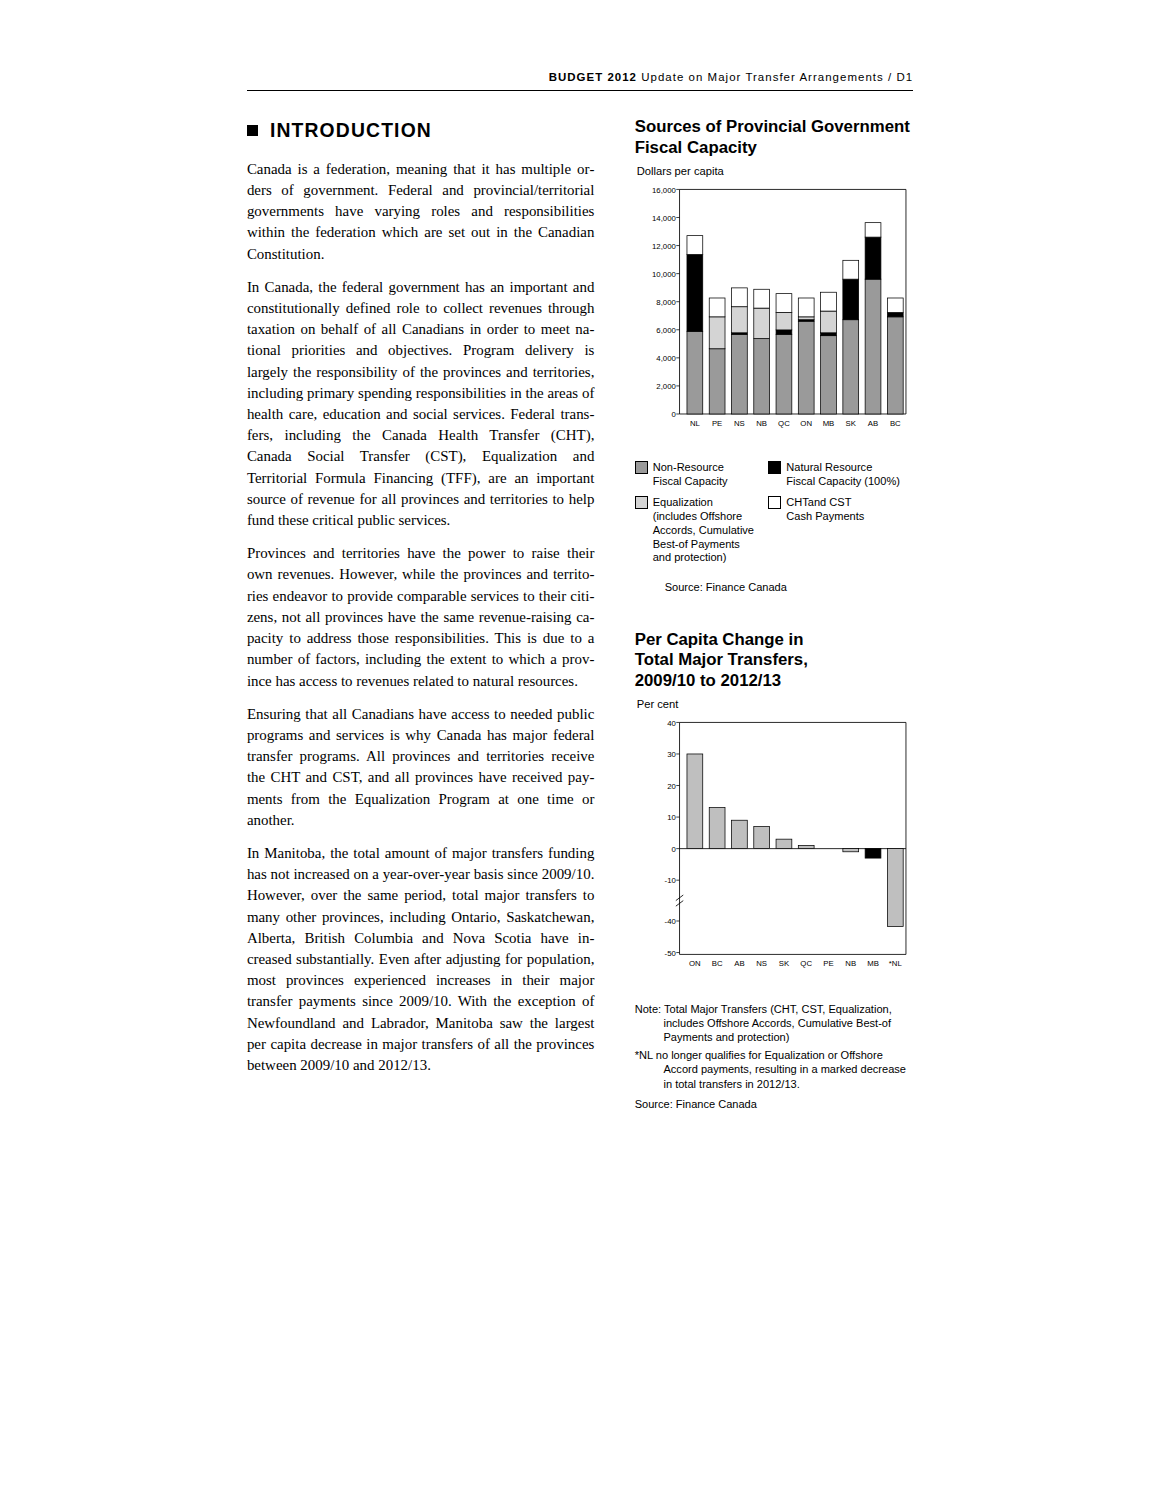BUDGET 2012 Update on Major Transfer Arrangements / D1
INTRODUCTION
Canada is a federation, meaning that it has multiple orders of government. Federal and provincial/territorial governments have varying roles and responsibilities within the federation which are set out in the Canadian Constitution.
In Canada, the federal government has an important and constitutionally defined role to collect revenues through taxation on behalf of all Canadians in order to meet national priorities and objectives. Program delivery is largely the responsibility of the provinces and territories, including primary spending responsibilities in the areas of health care, education and social services. Federal transfers, including the Canada Health Transfer (CHT), Canada Social Transfer (CST), Equalization and Territorial Formula Financing (TFF), are an important source of revenue for all provinces and territories to help fund these critical public services.
Provinces and territories have the power to raise their own revenues. However, while the provinces and territories endeavor to provide comparable services to their citizens, not all provinces have the same revenue-raising capacity to address those responsibilities. This is due to a number of factors, including the extent to which a province has access to revenues related to natural resources.
Ensuring that all Canadians have access to needed public programs and services is why Canada has major federal transfer programs. All provinces and territories receive the CHT and CST, and all provinces have received payments from the Equalization Program at one time or another.
In Manitoba, the total amount of major transfers funding has not increased on a year-over-year basis since 2009/10. However, over the same period, total major transfers to many other provinces, including Ontario, Saskatchewan, Alberta, British Columbia and Nova Scotia have increased substantially. Even after adjusting for population, most provinces experienced increases in their major transfer payments since 2009/10. With the exception of Newfoundland and Labrador, Manitoba saw the largest per capita decrease in major transfers of all the provinces between 2009/10 and 2012/13.
Sources of Provincial Government
Fiscal Capacity
Dollars per capita
16,000 14,000 12,000 10,000 8,000 6,000 4,000 2,000 0 NL PE NS NB QC ON MB SK AB BC
| Non-Resource Fiscal Capacity | Natural Resource Fiscal Capacity (100%) |
| Equalization (includes Offshore Accords, Cumulative Best-of Payments and protection) | CHTand CST Cash Payments |
Source: Finance Canada
Per Capita Change in
Total Major Transfers,
2009/10 to 2012/13
Per cent
40 30 20 10 0 -10 -40 -50 ON BC AB NS SK QC PE NB MB *NL
Note: Total Major Transfers (CHT, CST, Equalization, includes Offshore Accords, Cumulative Best-of Payments and protection)
*NL no longer qualifies for Equalization or Offshore Accord payments, resulting in a marked decrease in total transfers in 2012/13.
Source: Finance Canada